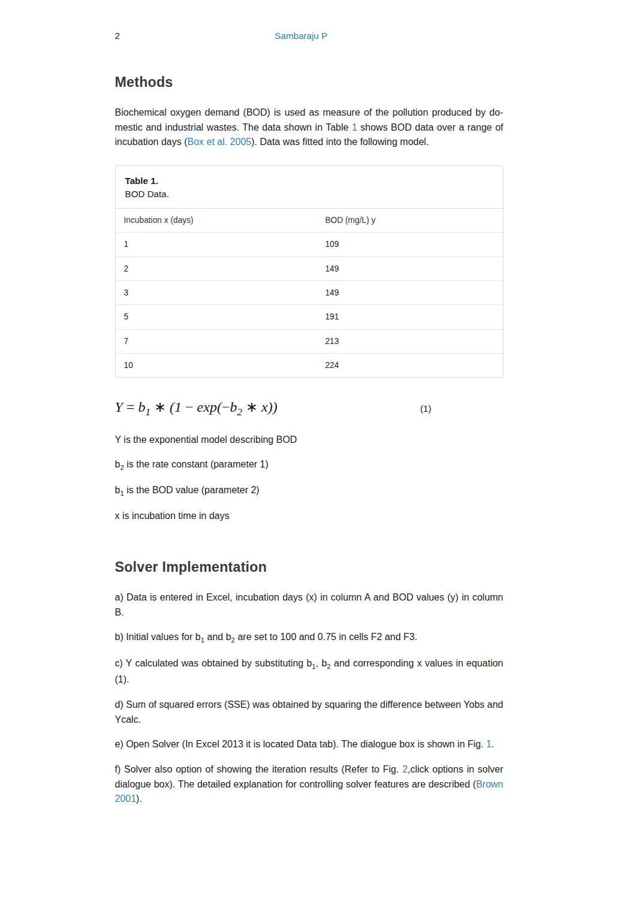2 Sambaraju P
Methods
Biochemical oxygen demand (BOD) is used as measure of the pollution produced by domestic and industrial wastes. The data shown in Table 1 shows BOD data over a range of incubation days (Box et al. 2005). Data was fitted into the following model.
Table 1. BOD Data.
| Incubation x (days) | BOD (mg/L) y |
| --- | --- |
| 1 | 109 |
| 2 | 149 |
| 3 | 149 |
| 5 | 191 |
| 7 | 213 |
| 10 | 224 |
Y = b1 ∗ (1 − exp(−b2 ∗ x)) (1)
Y is the exponential model describing BOD
b2 is the rate constant (parameter 1)
b1 is the BOD value (parameter 2)
x is incubation time in days
Solver Implementation
a) Data is entered in Excel, incubation days (x) in column A and BOD values (y) in column B.
b) Initial values for b1 and b2 are set to 100 and 0.75 in cells F2 and F3.
c) Y calculated was obtained by substituting b1, b2 and corresponding x values in equation (1).
d) Sum of squared errors (SSE) was obtained by squaring the difference between Yobs and Ycalc.
e) Open Solver (In Excel 2013 it is located Data tab). The dialogue box is shown in Fig. 1.
f) Solver also option of showing the iteration results (Refer to Fig. 2,click options in solver dialogue box). The detailed explanation for controlling solver features are described (Brown 2001).